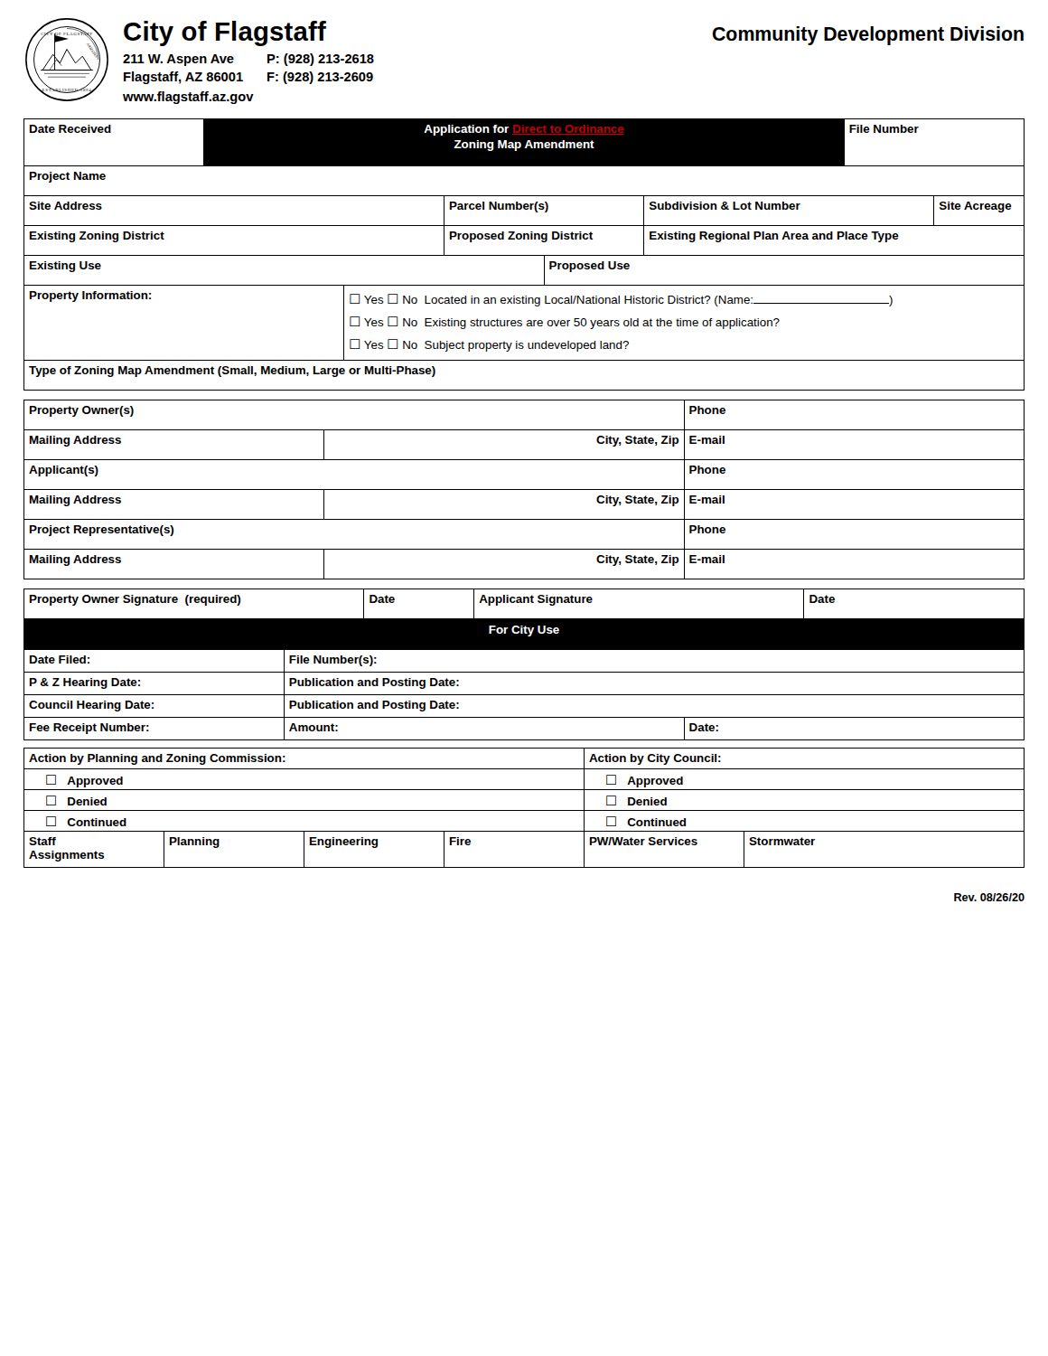CITY OF FLAGSTAFF ESTABLISHED 1894 ARIZONA
City of Flagstaff
Community Development Division
| 211 W. Aspen Ave | P: (928) 213-2618 |
| Flagstaff, AZ 86001 | F: (928) 213-2609 |
www.flagstaff.az.gov
| Date Received | Application for Direct to Ordinance Zoning Map Amendment | File Number |
| Project Name |
| Site Address | Parcel Number(s) | Subdivision & Lot Number | Site Acreage |
| Existing Zoning District | Proposed Zoning District | Existing Regional Plan Area and Place Type |
| Existing Use | Proposed Use |
| Property Information: | ☐ Yes ☐ No Located in an existing Local/National Historic District? (Name: ) ☐ Yes ☐ No Existing structures are over 50 years old at the time of application? ☐ Yes ☐ No Subject property is undeveloped land? |
| Type of Zoning Map Amendment (Small, Medium, Large or Multi-Phase) |
| Property Owner(s) | Phone |
| Mailing Address | City, State, Zip | E-mail |
| Applicant(s) | Phone |
| Mailing Address | City, State, Zip | E-mail |
| Project Representative(s) | Phone |
| Mailing Address | City, State, Zip | E-mail |
| Property Owner Signature (required) | Date | Applicant Signature | Date |
| For City Use |
| Date Filed: | File Number(s): |
| P & Z Hearing Date: | Publication and Posting Date: |
| Council Hearing Date: | Publication and Posting Date: |
| Fee Receipt Number: | Amount: | Date: |
| Action by Planning and Zoning Commission: | Action by City Council: |
| ☐ Approved | ☐ Approved |
| ☐ Denied | ☐ Denied |
| ☐ Continued | ☐ Continued |
| Staff Assignments | Planning | Engineering | Fire | PW/Water Services | Stormwater |
Rev. 08/26/20